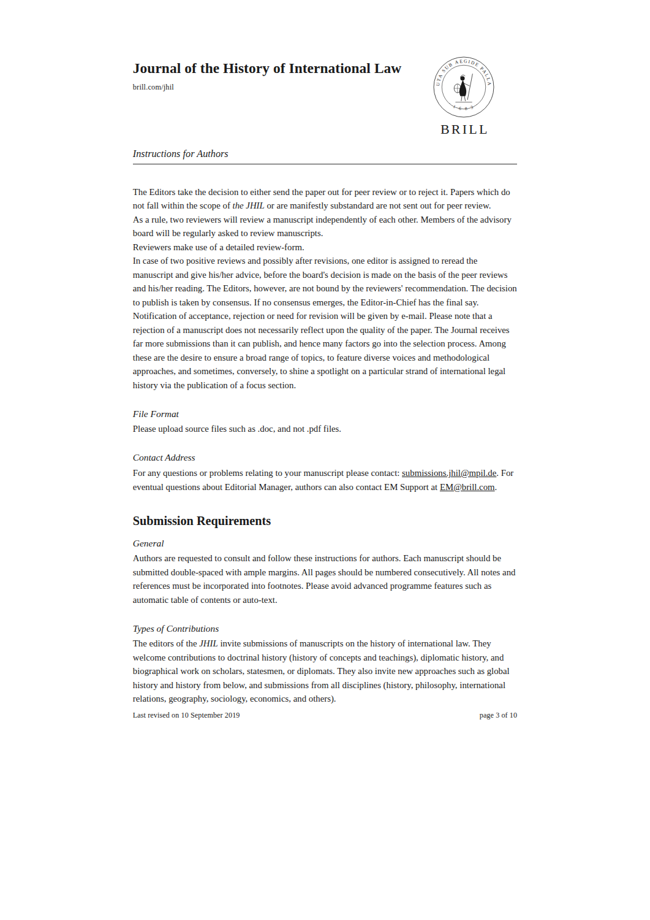Journal of the History of International Law
brill.com/jhil
TUTA SUB AEGIDE PALLAS · 1 6 8 3 ·
BRILL
Instructions for Authors
The Editors take the decision to either send the paper out for peer review or to reject it. Papers which do not fall within the scope of the JHIL or are manifestly substandard are not sent out for peer review.
As a rule, two reviewers will review a manuscript independently of each other. Members of the advisory board will be regularly asked to review manuscripts.
Reviewers make use of a detailed review-form.
In case of two positive reviews and possibly after revisions, one editor is assigned to reread the manuscript and give his/her advice, before the board's decision is made on the basis of the peer reviews and his/her reading. The Editors, however, are not bound by the reviewers' recommendation. The decision to publish is taken by consensus. If no consensus emerges, the Editor-in-Chief has the final say. Notification of acceptance, rejection or need for revision will be given by e-mail. Please note that a rejection of a manuscript does not necessarily reflect upon the quality of the paper. The Journal receives far more submissions than it can publish, and hence many factors go into the selection process. Among these are the desire to ensure a broad range of topics, to feature diverse voices and methodological approaches, and sometimes, conversely, to shine a spotlight on a particular strand of international legal history via the publication of a focus section.
File Format
Please upload source files such as .doc, and not .pdf files.
Contact Address
For any questions or problems relating to your manuscript please contact: submissions.jhil@mpil.de. For eventual questions about Editorial Manager, authors can also contact EM Support at EM@brill.com.
Submission Requirements
General
Authors are requested to consult and follow these instructions for authors. Each manuscript should be submitted double-spaced with ample margins. All pages should be numbered consecutively. All notes and references must be incorporated into footnotes. Please avoid advanced programme features such as automatic table of contents or auto-text.
Types of Contributions
The editors of the JHIL invite submissions of manuscripts on the history of international law. They welcome contributions to doctrinal history (history of concepts and teachings), diplomatic history, and biographical work on scholars, statesmen, or diplomats. They also invite new approaches such as global history and history from below, and submissions from all disciplines (history, philosophy, international relations, geography, sociology, economics, and others).
Last revised on 10 September 2019
page 3 of 10